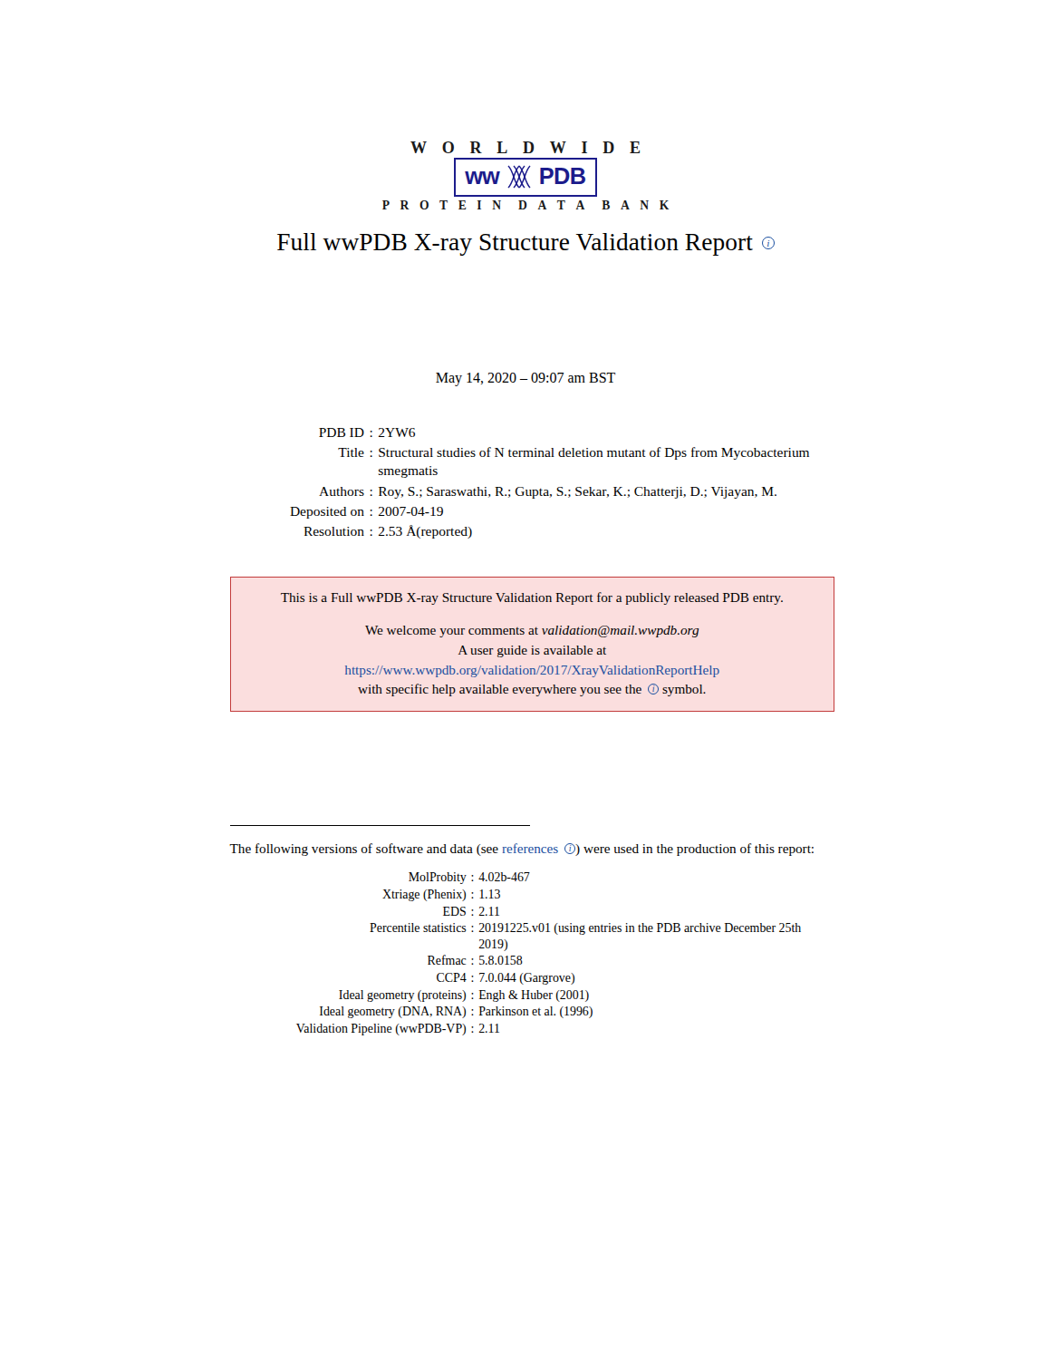W O R L D W I D E
ww PDB
P R O T E I N D A T A B A N K
Full wwPDB X-ray Structure Validation Report i
May 14, 2020 – 09:07 am BST
| PDB ID | : | 2YW6 |
| Title | : | Structural studies of N terminal deletion mutant of Dps from Mycobacterium smegmatis |
| Authors | : | Roy, S.; Saraswathi, R.; Gupta, S.; Sekar, K.; Chatterji, D.; Vijayan, M. |
| Deposited on | : | 2007-04-19 |
| Resolution | : | 2.53 Å(reported) |
This is a Full wwPDB X-ray Structure Validation Report for a publicly released PDB entry.
We welcome your comments at validation@mail.wwpdb.org
A user guide is available at
https://www.wwpdb.org/validation/2017/XrayValidationReportHelp
with specific help available everywhere you see the i symbol.
The following versions of software and data (see references i) were used in the production of this report:
| MolProbity | : | 4.02b-467 |
| Xtriage (Phenix) | : | 1.13 |
| EDS | : | 2.11 |
| Percentile statistics | : | 20191225.v01 (using entries in the PDB archive December 25th 2019) |
| Refmac | : | 5.8.0158 |
| CCP4 | : | 7.0.044 (Gargrove) |
| Ideal geometry (proteins) | : | Engh & Huber (2001) |
| Ideal geometry (DNA, RNA) | : | Parkinson et al. (1996) |
| Validation Pipeline (wwPDB-VP) | : | 2.11 |